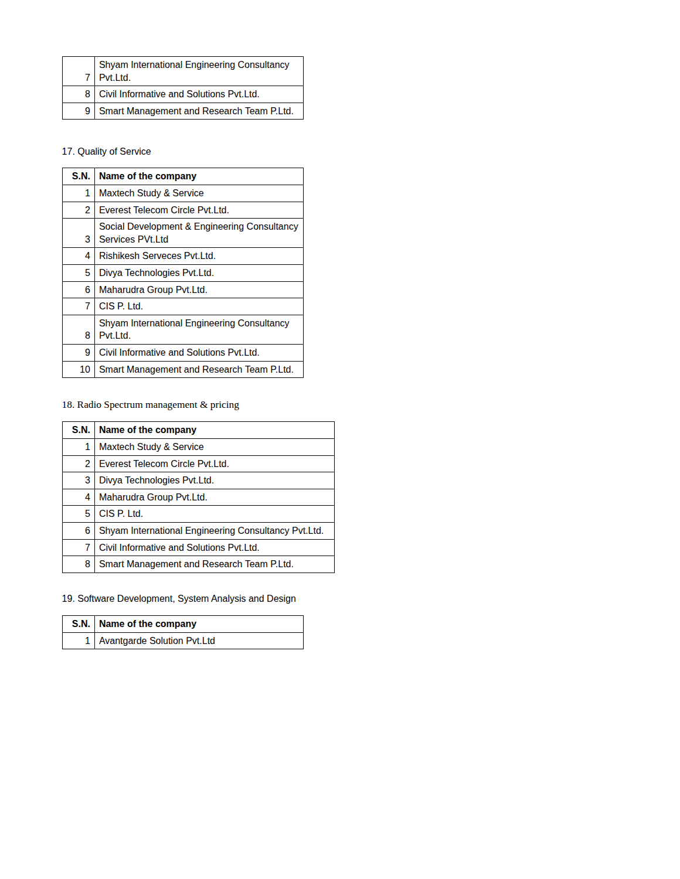| 7 | Shyam International Engineering Consultancy Pvt.Ltd. |
| 8 | Civil Informative and Solutions Pvt.Ltd. |
| 9 | Smart Management and Research Team P.Ltd. |
17. Quality of Service
| S.N. | Name of the company |
| --- | --- |
| 1 | Maxtech Study & Service |
| 2 | Everest Telecom Circle Pvt.Ltd. |
| 3 | Social Development & Engineering Consultancy Services PVt.Ltd |
| 4 | Rishikesh Serveces Pvt.Ltd. |
| 5 | Divya Technologies Pvt.Ltd. |
| 6 | Maharudra Group Pvt.Ltd. |
| 7 | CIS P. Ltd. |
| 8 | Shyam International Engineering Consultancy Pvt.Ltd. |
| 9 | Civil Informative and Solutions Pvt.Ltd. |
| 10 | Smart Management and Research Team P.Ltd. |
18. Radio Spectrum management & pricing
| S.N. | Name of the company |
| --- | --- |
| 1 | Maxtech Study & Service |
| 2 | Everest Telecom Circle Pvt.Ltd. |
| 3 | Divya Technologies Pvt.Ltd. |
| 4 | Maharudra Group Pvt.Ltd. |
| 5 | CIS P. Ltd. |
| 6 | Shyam International Engineering Consultancy Pvt.Ltd. |
| 7 | Civil Informative and Solutions Pvt.Ltd. |
| 8 | Smart Management and Research Team P.Ltd. |
19. Software Development, System Analysis and Design
| S.N. | Name of the company |
| --- | --- |
| 1 | Avantgarde Solution Pvt.Ltd |